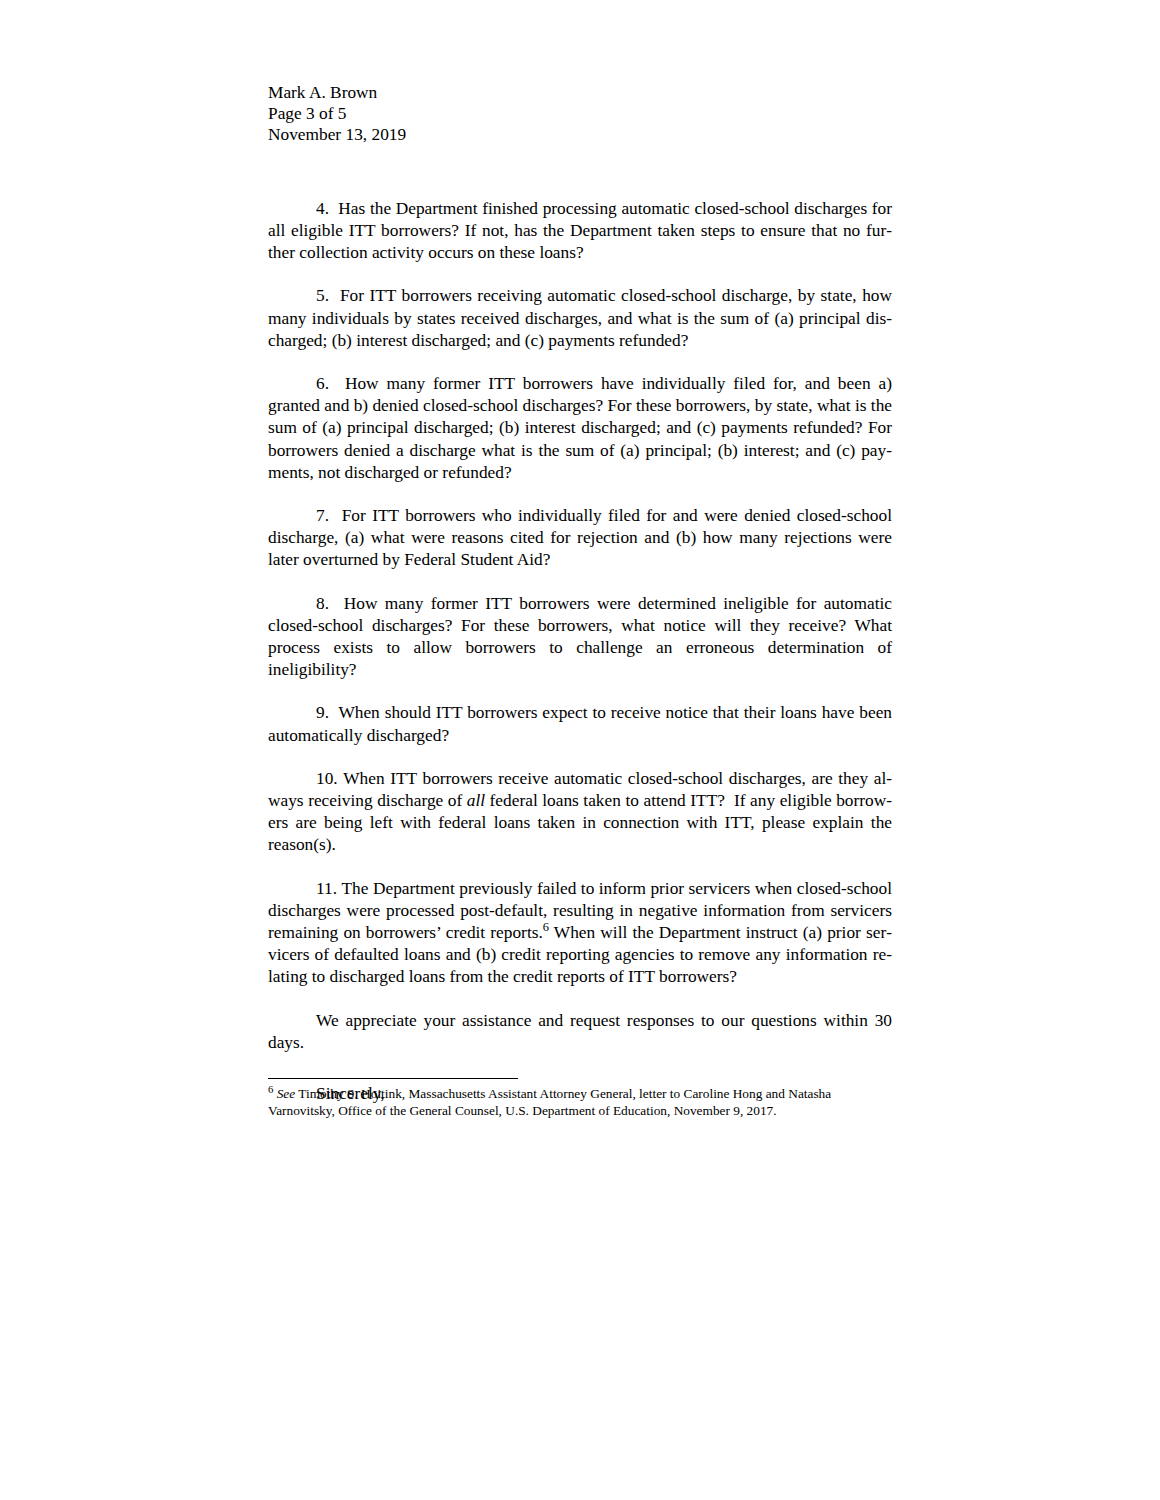Mark A. Brown
Page 3 of 5
November 13, 2019
4. Has the Department finished processing automatic closed-school discharges for all eligible ITT borrowers? If not, has the Department taken steps to ensure that no further collection activity occurs on these loans?
5. For ITT borrowers receiving automatic closed-school discharge, by state, how many individuals by states received discharges, and what is the sum of (a) principal discharged; (b) interest discharged; and (c) payments refunded?
6. How many former ITT borrowers have individually filed for, and been a) granted and b) denied closed-school discharges? For these borrowers, by state, what is the sum of (a) principal discharged; (b) interest discharged; and (c) payments refunded? For borrowers denied a discharge what is the sum of (a) principal; (b) interest; and (c) payments, not discharged or refunded?
7. For ITT borrowers who individually filed for and were denied closed-school discharge, (a) what were reasons cited for rejection and (b) how many rejections were later overturned by Federal Student Aid?
8. How many former ITT borrowers were determined ineligible for automatic closed-school discharges? For these borrowers, what notice will they receive? What process exists to allow borrowers to challenge an erroneous determination of ineligibility?
9. When should ITT borrowers expect to receive notice that their loans have been automatically discharged?
10. When ITT borrowers receive automatic closed-school discharges, are they always receiving discharge of all federal loans taken to attend ITT? If any eligible borrowers are being left with federal loans taken in connection with ITT, please explain the reason(s).
11. The Department previously failed to inform prior servicers when closed-school discharges were processed post-default, resulting in negative information from servicers remaining on borrowers’ credit reports.6 When will the Department instruct (a) prior servicers of defaulted loans and (b) credit reporting agencies to remove any information relating to discharged loans from the credit reports of ITT borrowers?
We appreciate your assistance and request responses to our questions within 30 days.
Sincerely,
6 See Timothy S. Hoitink, Massachusetts Assistant Attorney General, letter to Caroline Hong and Natasha Varnovitsky, Office of the General Counsel, U.S. Department of Education, November 9, 2017.